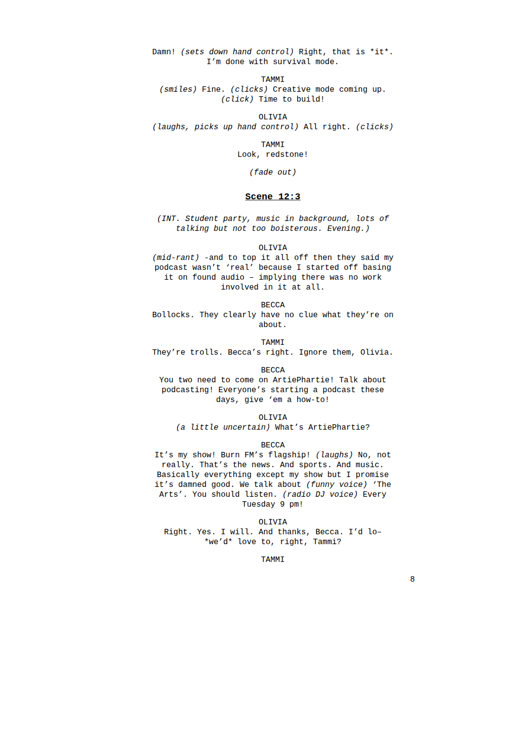Damn! (sets down hand control) Right, that is *it*. I’m done with survival mode.
TAMMI
(smiles) Fine. (clicks) Creative mode coming up. (click) Time to build!
OLIVIA
(laughs, picks up hand control) All right. (clicks)
TAMMI
Look, redstone!
(fade out)
Scene 12:3
(INT. Student party, music in background, lots of talking but not too boisterous. Evening.)
OLIVIA
(mid-rant) -and to top it all off then they said my podcast wasn’t ‘real’ because I started off basing it on found audio – implying there was no work involved in it at all.
BECCA
Bollocks. They clearly have no clue what they’re on about.
TAMMI
They’re trolls. Becca’s right. Ignore them, Olivia.
BECCA
You two need to come on ArtiePhartie! Talk about podcasting! Everyone’s starting a podcast these days, give ‘em a how-to!
OLIVIA
(a little uncertain) What’s ArtiePhartie?
BECCA
It’s my show! Burn FM’s flagship! (laughs) No, not really. That’s the news. And sports. And music. Basically everything except my show but I promise it’s damned good. We talk about (funny voice) ‘The Arts’. You should listen. (radio DJ voice) Every Tuesday 9 pm!
OLIVIA
Right. Yes. I will. And thanks, Becca. I’d lo– *we’d* love to, right, Tammi?
TAMMI
8